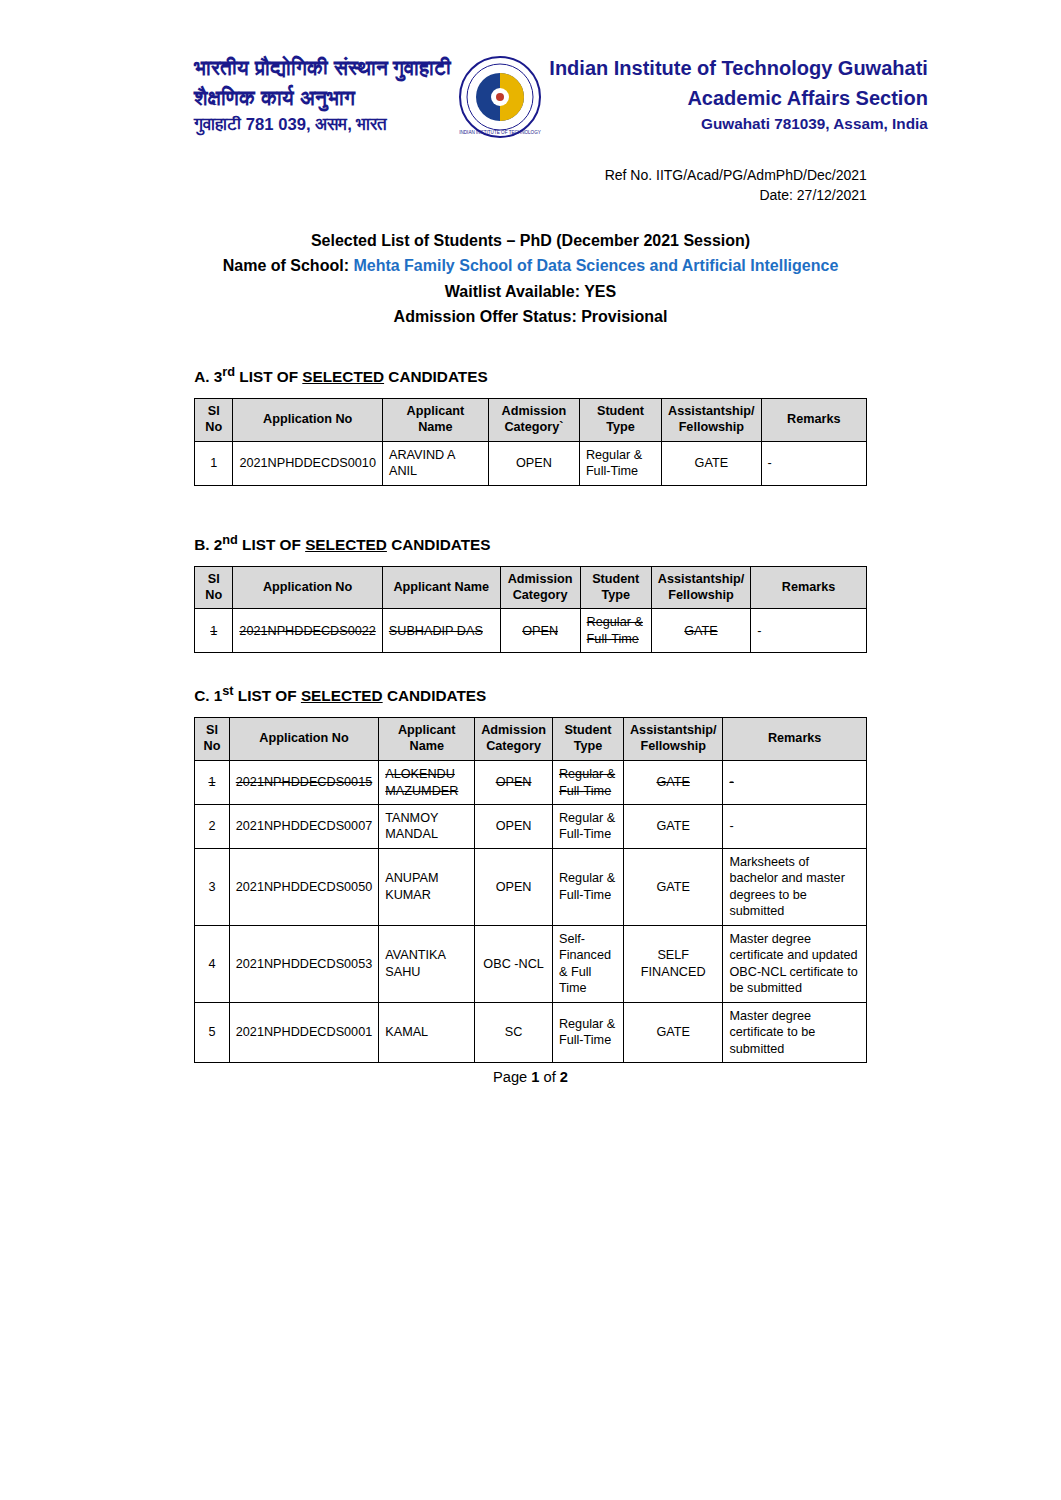भारतीय प्रौद्योगिकी संस्थान गुवाहाटी
शैक्षणिक कार्य अनुभाग
गुवाहाटी 781 039, असम, भारत
INDIAN INSTITUTE OF TECHNOLOGY
Indian Institute of Technology Guwahati
Academic Affairs Section
Guwahati 781039, Assam, India
Ref No. IITG/Acad/PG/AdmPhD/Dec/2021
Date: 27/12/2021
Selected List of Students – PhD (December 2021 Session)
Name of School: Mehta Family School of Data Sciences and Artificial Intelligence
Waitlist Available: YES
Admission Offer Status: Provisional
A. 3rd LIST OF SELECTED CANDIDATES
| Sl No | Application No | Applicant Name | Admission Category` | Student Type | Assistantship/ Fellowship | Remarks |
| --- | --- | --- | --- | --- | --- | --- |
| 1 | 2021NPHDDECDS0010 | ARAVIND A ANIL | OPEN | Regular & Full-Time | GATE | - |
B. 2nd LIST OF SELECTED CANDIDATES
| Sl No | Application No | Applicant Name | Admission Category | Student Type | Assistantship/ Fellowship | Remarks |
| --- | --- | --- | --- | --- | --- | --- |
| 1 | 2021NPHDDECDS0022 | SUBHADIP DAS | OPEN | Regular & Full-Time | GATE | - |
C. 1st LIST OF SELECTED CANDIDATES
| Sl No | Application No | Applicant Name | Admission Category | Student Type | Assistantship/ Fellowship | Remarks |
| --- | --- | --- | --- | --- | --- | --- |
| 1 | 2021NPHDDECDS0015 | ALOKENDU MAZUMDER | OPEN | Regular & Full-Time | GATE | - |
| 2 | 2021NPHDDECDS0007 | TANMOY MANDAL | OPEN | Regular & Full-Time | GATE | - |
| 3 | 2021NPHDDECDS0050 | ANUPAM KUMAR | OPEN | Regular & Full-Time | GATE | Marksheets of bachelor and master degrees to be submitted |
| 4 | 2021NPHDDECDS0053 | AVANTIKA SAHU | OBC -NCL | Self-Financed & Full Time | SELF FINANCED | Master degree certificate and updated OBC-NCL certificate to be submitted |
| 5 | 2021NPHDDECDS0001 | KAMAL | SC | Regular & Full-Time | GATE | Master degree certificate to be submitted |
Page 1 of 2